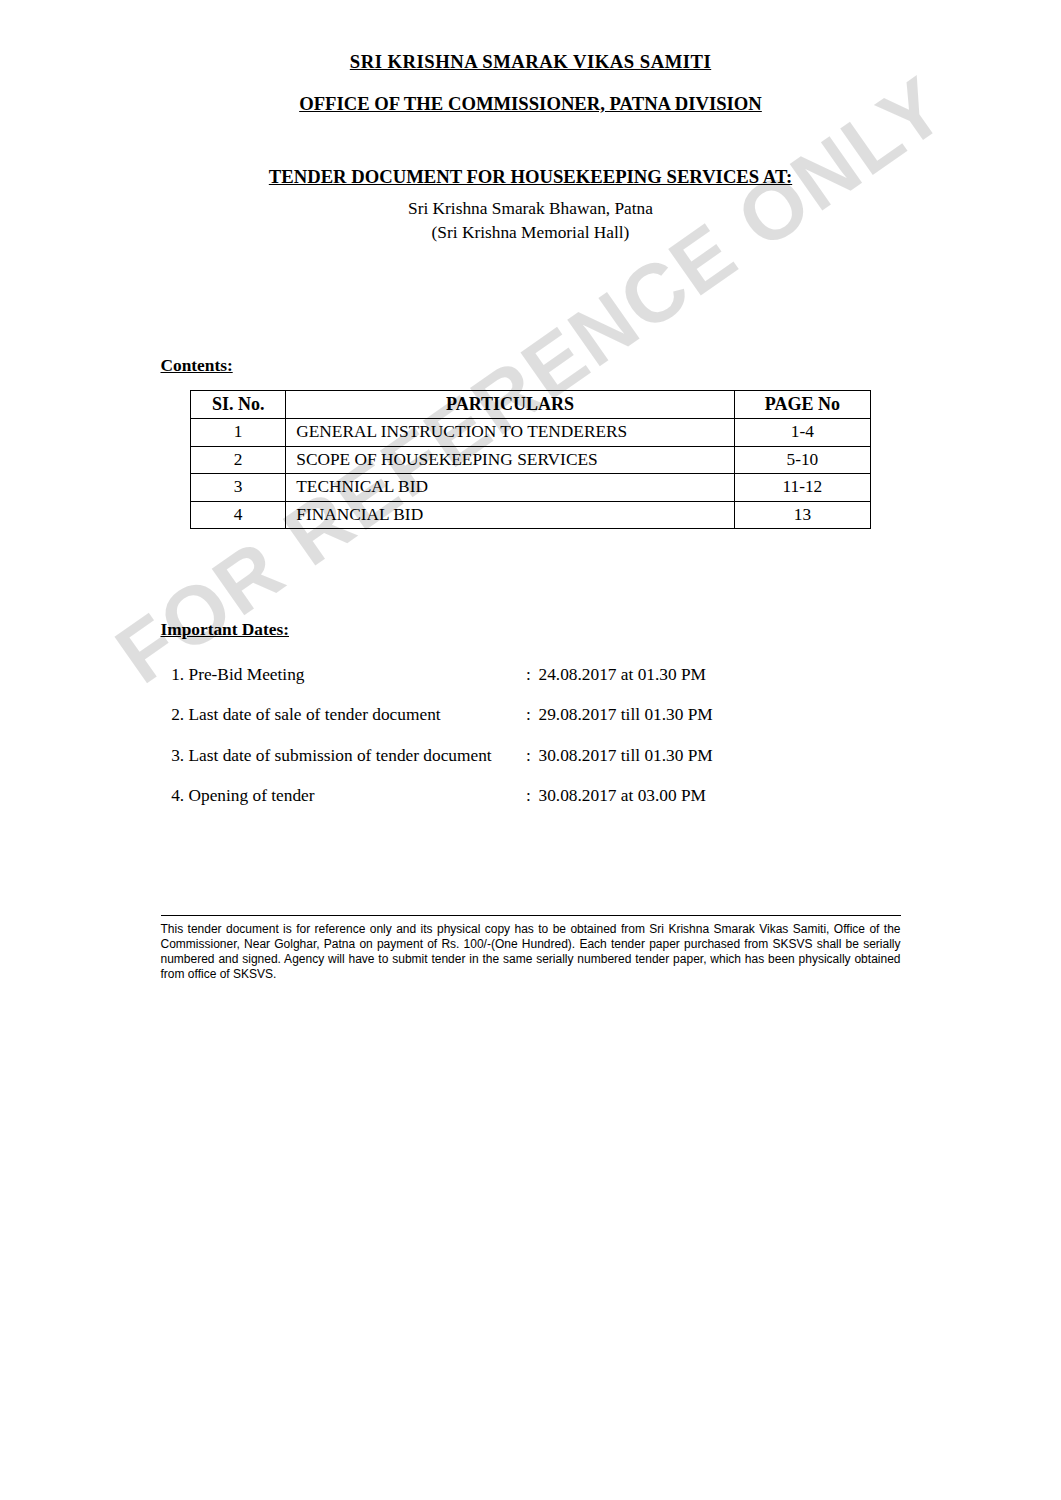FOR REFERENCE ONLY
SRI KRISHNA SMARAK VIKAS SAMITI
OFFICE OF THE COMMISSIONER, PATNA DIVISION
TENDER DOCUMENT FOR HOUSEKEEPING SERVICES AT:
Sri Krishna Smarak Bhawan, Patna
(Sri Krishna Memorial Hall)
Contents:
| SI. No. | PARTICULARS | PAGE No |
| --- | --- | --- |
| 1 | GENERAL INSTRUCTION TO TENDERERS | 1-4 |
| 2 | SCOPE OF HOUSEKEEPING SERVICES | 5-10 |
| 3 | TECHNICAL BID | 11-12 |
| 4 | FINANCIAL BID | 13 |
Important Dates:
Pre-Bid Meeting : 24.08.2017 at 01.30 PM
Last date of sale of tender document : 29.08.2017 till 01.30 PM
Last date of submission of tender document : 30.08.2017 till 01.30 PM
Opening of tender : 30.08.2017 at 03.00 PM
This tender document is for reference only and its physical copy has to be obtained from Sri Krishna Smarak Vikas Samiti, Office of the Commissioner, Near Golghar, Patna on payment of Rs. 100/-(One Hundred). Each tender paper purchased from SKSVS shall be serially numbered and signed. Agency will have to submit tender in the same serially numbered tender paper, which has been physically obtained from office of SKSVS.